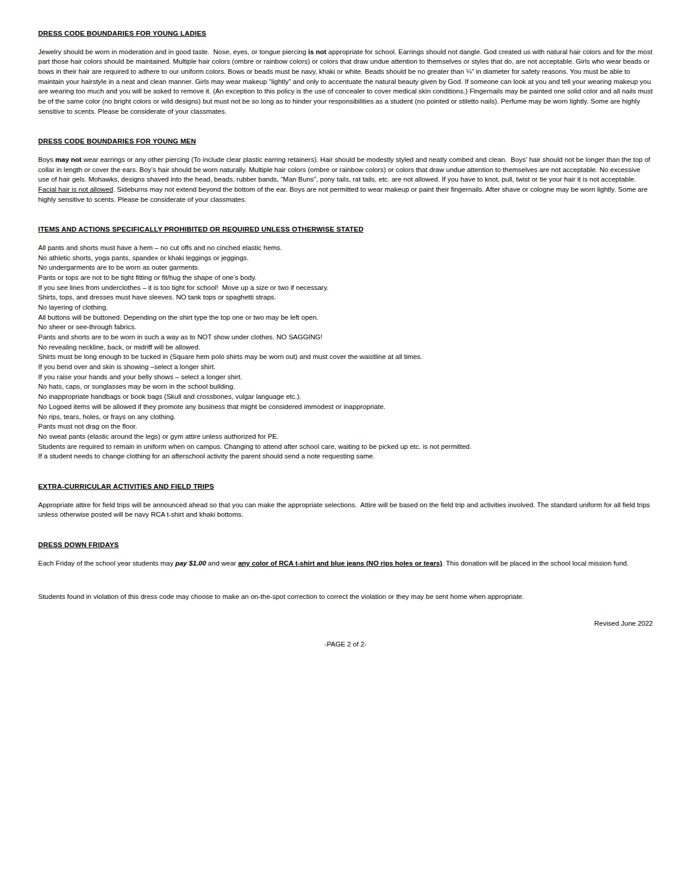DRESS CODE BOUNDARIES FOR YOUNG LADIES
Jewelry should be worn in moderation and in good taste. Nose, eyes, or tongue piercing is not appropriate for school. Earrings should not dangle. God created us with natural hair colors and for the most part those hair colors should be maintained. Multiple hair colors (ombre or rainbow colors) or colors that draw undue attention to themselves or styles that do, are not acceptable. Girls who wear beads or bows in their hair are required to adhere to our uniform colors. Bows or beads must be navy, khaki or white. Beads should be no greater than ¼” in diameter for safety reasons. You must be able to maintain your hairstyle in a neat and clean manner. Girls may wear makeup “lightly” and only to accentuate the natural beauty given by God. If someone can look at you and tell your wearing makeup you are wearing too much and you will be asked to remove it. (An exception to this policy is the use of concealer to cover medical skin conditions.) Fingernails may be painted one solid color and all nails must be of the same color (no bright colors or wild designs) but must not be so long as to hinder your responsibilities as a student (no pointed or stiletto nails). Perfume may be worn lightly. Some are highly sensitive to scents. Please be considerate of your classmates.
DRESS CODE BOUNDARIES FOR YOUNG MEN
Boys may not wear earrings or any other piercing (To include clear plastic earring retainers). Hair should be modestly styled and neatly combed and clean. Boys' hair should not be longer than the top of collar in length or cover the ears. Boy’s hair should be worn naturally. Multiple hair colors (ombre or rainbow colors) or colors that draw undue attention to themselves are not acceptable. No excessive use of hair gels. Mohawks, designs shaved into the head, beads, rubber bands, “Man Buns”, pony tails, rat tails, etc. are not allowed. If you have to knot, pull, twist or tie your hair it is not acceptable. Facial hair is not allowed. Sideburns may not extend beyond the bottom of the ear. Boys are not permitted to wear makeup or paint their fingernails. After shave or cologne may be worn lightly. Some are highly sensitive to scents. Please be considerate of your classmates.
ITEMS AND ACTIONS SPECIFICALLY PROHIBITED OR REQUIRED UNLESS OTHERWISE STATED
All pants and shorts must have a hem – no cut offs and no cinched elastic hems.
No athletic shorts, yoga pants, spandex or khaki leggings or jeggings.
No undergarments are to be worn as outer garments.
Pants or tops are not to be tight fitting or fit/hug the shape of one’s body.
If you see lines from underclothes – it is too tight for school! Move up a size or two if necessary.
Shirts, tops, and dresses must have sleeves. NO tank tops or spaghetti straps.
No layering of clothing.
All buttons will be buttoned. Depending on the shirt type the top one or two may be left open.
No sheer or see-through fabrics.
Pants and shorts are to be worn in such a way as to NOT show under clothes. NO SAGGING!
No revealing neckline, back, or midriff will be allowed.
Shirts must be long enough to be tucked in (Square hem polo shirts may be worn out) and must cover the waistline at all times.
If you bend over and skin is showing –select a longer shirt.
If you raise your hands and your belly shows – select a longer shirt.
No hats, caps, or sunglasses may be worn in the school building.
No inappropriate handbags or book bags (Skull and crossbones, vulgar language etc.).
No Logoed items will be allowed if they promote any business that might be considered immodest or inappropriate.
No rips, tears, holes, or frays on any clothing.
Pants must not drag on the floor.
No sweat pants (elastic around the legs) or gym attire unless authorized for PE.
Students are required to remain in uniform when on campus. Changing to attend after school care, waiting to be picked up etc. is not permitted.
If a student needs to change clothing for an afterschool activity the parent should send a note requesting same.
EXTRA-CURRICULAR ACTIVITIES AND FIELD TRIPS
Appropriate attire for field trips will be announced ahead so that you can make the appropriate selections. Attire will be based on the field trip and activities involved. The standard uniform for all field trips unless otherwise posted will be navy RCA t-shirt and khaki bottoms.
DRESS DOWN FRIDAYS
Each Friday of the school year students may pay $1.00 and wear any color of RCA t-shirt and blue jeans (NO rips holes or tears). This donation will be placed in the school local mission fund.
Students found in violation of this dress code may choose to make an on-the-spot correction to correct the violation or they may be sent home when appropriate.
Revised June 2022
-PAGE 2 of 2-